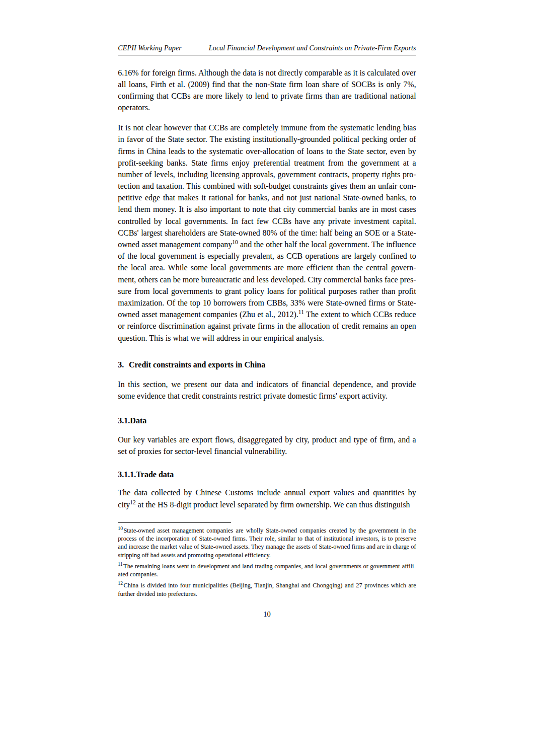CEPII Working Paper Local Financial Development and Constraints on Private-Firm Exports
6.16% for foreign firms. Although the data is not directly comparable as it is calculated over all loans, Firth et al. (2009) find that the non-State firm loan share of SOCBs is only 7%, confirming that CCBs are more likely to lend to private firms than are traditional national operators.
It is not clear however that CCBs are completely immune from the systematic lending bias in favor of the State sector. The existing institutionally-grounded political pecking order of firms in China leads to the systematic over-allocation of loans to the State sector, even by profit-seeking banks. State firms enjoy preferential treatment from the government at a number of levels, including licensing approvals, government contracts, property rights protection and taxation. This combined with soft-budget constraints gives them an unfair competitive edge that makes it rational for banks, and not just national State-owned banks, to lend them money. It is also important to note that city commercial banks are in most cases controlled by local governments. In fact few CCBs have any private investment capital. CCBs' largest shareholders are State-owned 80% of the time: half being an SOE or a State-owned asset management company10 and the other half the local government. The influence of the local government is especially prevalent, as CCB operations are largely confined to the local area. While some local governments are more efficient than the central government, others can be more bureaucratic and less developed. City commercial banks face pressure from local governments to grant policy loans for political purposes rather than profit maximization. Of the top 10 borrowers from CBBs, 33% were State-owned firms or State-owned asset management companies (Zhu et al., 2012).11 The extent to which CCBs reduce or reinforce discrimination against private firms in the allocation of credit remains an open question. This is what we will address in our empirical analysis.
3. Credit constraints and exports in China
In this section, we present our data and indicators of financial dependence, and provide some evidence that credit constraints restrict private domestic firms' export activity.
3.1. Data
Our key variables are export flows, disaggregated by city, product and type of firm, and a set of proxies for sector-level financial vulnerability.
3.1.1. Trade data
The data collected by Chinese Customs include annual export values and quantities by city12 at the HS 8-digit product level separated by firm ownership. We can thus distinguish
10State-owned asset management companies are wholly State-owned companies created by the government in the process of the incorporation of State-owned firms. Their role, similar to that of institutional investors, is to preserve and increase the market value of State-owned assets. They manage the assets of State-owned firms and are in charge of stripping off bad assets and promoting operational efficiency.
11The remaining loans went to development and land-trading companies, and local governments or government-affiliated companies.
12China is divided into four municipalities (Beijing, Tianjin, Shanghai and Chongqing) and 27 provinces which are further divided into prefectures.
10